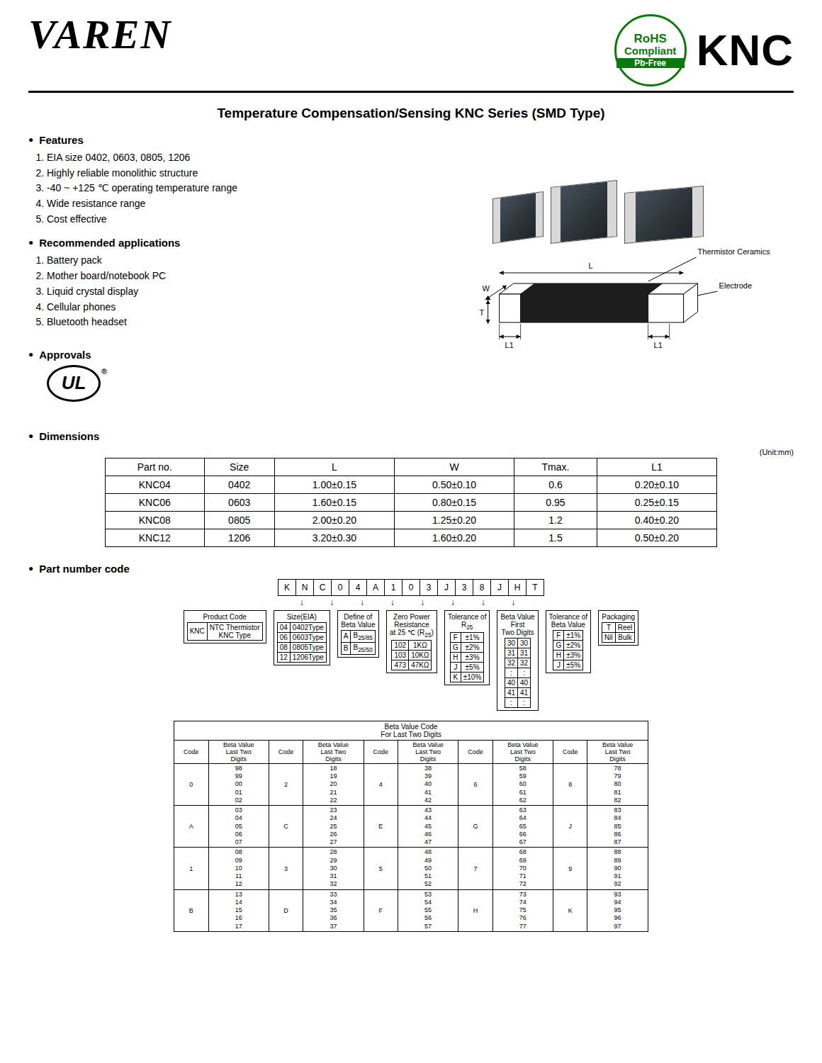VAREN
RoHS
Compliant
Pb-Free
KNC
Temperature Compensation/Sensing KNC Series (SMD Type)
Features
EIA size 0402, 0603, 0805, 1206
Highly reliable monolithic structure
-40 ~ +125 ℃ operating temperature range
Wide resistance range
Cost effective
Recommended applications
Battery pack
Mother board/notebook PC
Liquid crystal display
Cellular phones
Bluetooth headset
Approvals
UL®
Dimensions
Thermistor Ceramics Electrode L W T L1 L1
(Unit:mm)
| Part no. | Size | L | W | Tmax. | L1 |
| --- | --- | --- | --- | --- | --- |
| KNC04 | 0402 | 1.00±0.15 | 0.50±0.10 | 0.6 | 0.20±0.10 |
| KNC06 | 0603 | 1.60±0.15 | 0.80±0.15 | 0.95 | 0.25±0.15 |
| KNC08 | 0805 | 2.00±0.20 | 1.25±0.20 | 1.2 | 0.40±0.20 |
| KNC12 | 1206 | 3.20±0.30 | 1.60±0.20 | 1.5 | 0.50±0.20 |
Part number code
| K | N | C | 0 | 4 | A | 1 | 0 | 3 | J | 3 | 8 | J | H | T |
↓ ↓ ↓ ↓ ↓ ↓ ↓ ↓
Product Code
| KNC | NTC Thermistor KNC Type |
Size(EIA)
| 04 | 0402Type |
| 06 | 0603Type |
| 08 | 0805Type |
| 12 | 1206Type |
Define of
Beta Value
| A | B 25/85 |
| B | B 25/50 |
Zero Power
Resistance
at 25 ℃ (R25)
| 102 | 1KΩ |
| 103 | 10KΩ |
| 473 | 47KΩ |
Tolerance of
R25
| F | ±1% |
| G | ±2% |
| H | ±3% |
| J | ±5% |
| K | ±10% |
Beta Value
First
Two Digits
| 30 | 30 |
| 31 | 31 |
| 32 | 32 |
| : | : |
| 40 | 40 |
| 41 | 41 |
| : | : |
Tolerance of
Beta Value
| F | ±1% |
| G | ±2% |
| H | ±3% |
| J | ±5% |
Packaging
| T | Reel |
| Nil | Bulk |
Beta Value Code For Last Two Digits
| Code | Beta Value Last Two Digits | Code | Beta Value Last Two Digits | Code | Beta Value Last Two Digits | Code | Beta Value Last Two Digits | Code | Beta Value Last Two Digits |
| --- | --- | --- | --- | --- | --- | --- | --- | --- | --- |
| 0 | 98 99 00 01 02 | 2 | 18 19 20 21 22 | 4 | 38 39 40 41 42 | 6 | 58 59 60 61 62 | 8 | 78 79 80 81 82 |
| A | 03 04 05 06 07 | C | 23 24 25 26 27 | E | 43 44 45 46 47 | G | 63 64 65 66 67 | J | 83 84 85 86 87 |
| 1 | 08 09 10 11 12 | 3 | 28 29 30 31 32 | 5 | 48 49 50 51 52 | 7 | 68 69 70 71 72 | 9 | 88 89 90 91 92 |
| B | 13 14 15 16 17 | D | 33 34 35 36 37 | F | 53 54 55 56 57 | H | 73 74 75 76 77 | K | 93 94 95 96 97 |